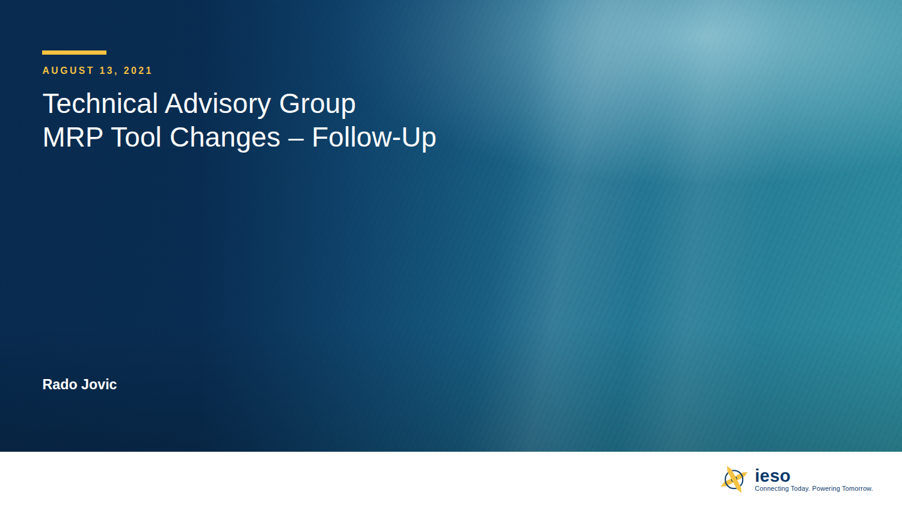August 13, 2021
Technical Advisory Group MRP Tool Changes – Follow-Up
Rado Jovic
ieso Connecting Today. Powering Tomorrow.